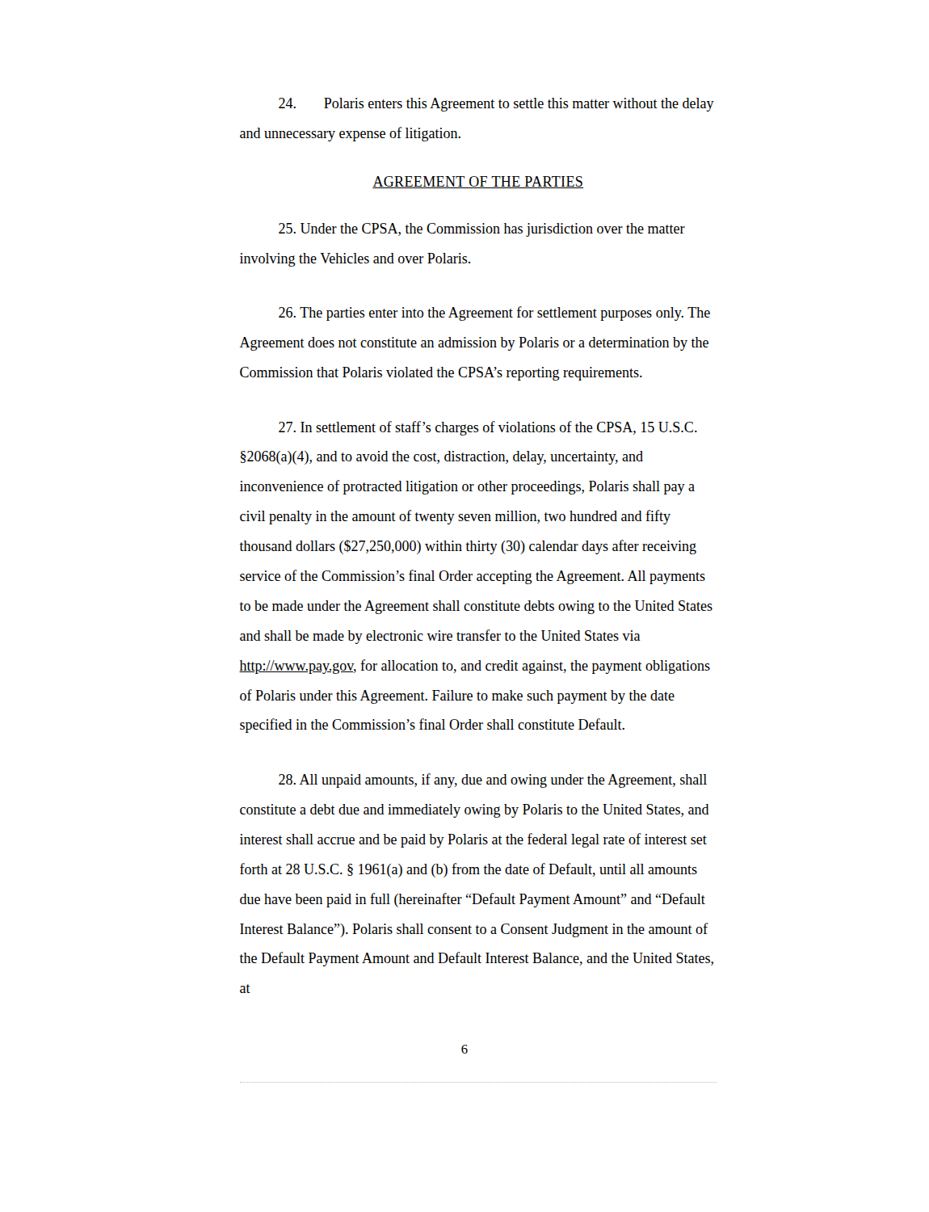24. Polaris enters this Agreement to settle this matter without the delay and unnecessary expense of litigation.
AGREEMENT OF THE PARTIES
25. Under the CPSA, the Commission has jurisdiction over the matter involving the Vehicles and over Polaris.
26. The parties enter into the Agreement for settlement purposes only. The Agreement does not constitute an admission by Polaris or a determination by the Commission that Polaris violated the CPSA’s reporting requirements.
27. In settlement of staff’s charges of violations of the CPSA, 15 U.S.C. §2068(a)(4), and to avoid the cost, distraction, delay, uncertainty, and inconvenience of protracted litigation or other proceedings, Polaris shall pay a civil penalty in the amount of twenty seven million, two hundred and fifty thousand dollars ($27,250,000) within thirty (30) calendar days after receiving service of the Commission’s final Order accepting the Agreement. All payments to be made under the Agreement shall constitute debts owing to the United States and shall be made by electronic wire transfer to the United States via http://www.pay.gov, for allocation to, and credit against, the payment obligations of Polaris under this Agreement. Failure to make such payment by the date specified in the Commission’s final Order shall constitute Default.
28. All unpaid amounts, if any, due and owing under the Agreement, shall constitute a debt due and immediately owing by Polaris to the United States, and interest shall accrue and be paid by Polaris at the federal legal rate of interest set forth at 28 U.S.C. § 1961(a) and (b) from the date of Default, until all amounts due have been paid in full (hereinafter “Default Payment Amount” and “Default Interest Balance”). Polaris shall consent to a Consent Judgment in the amount of the Default Payment Amount and Default Interest Balance, and the United States, at
6